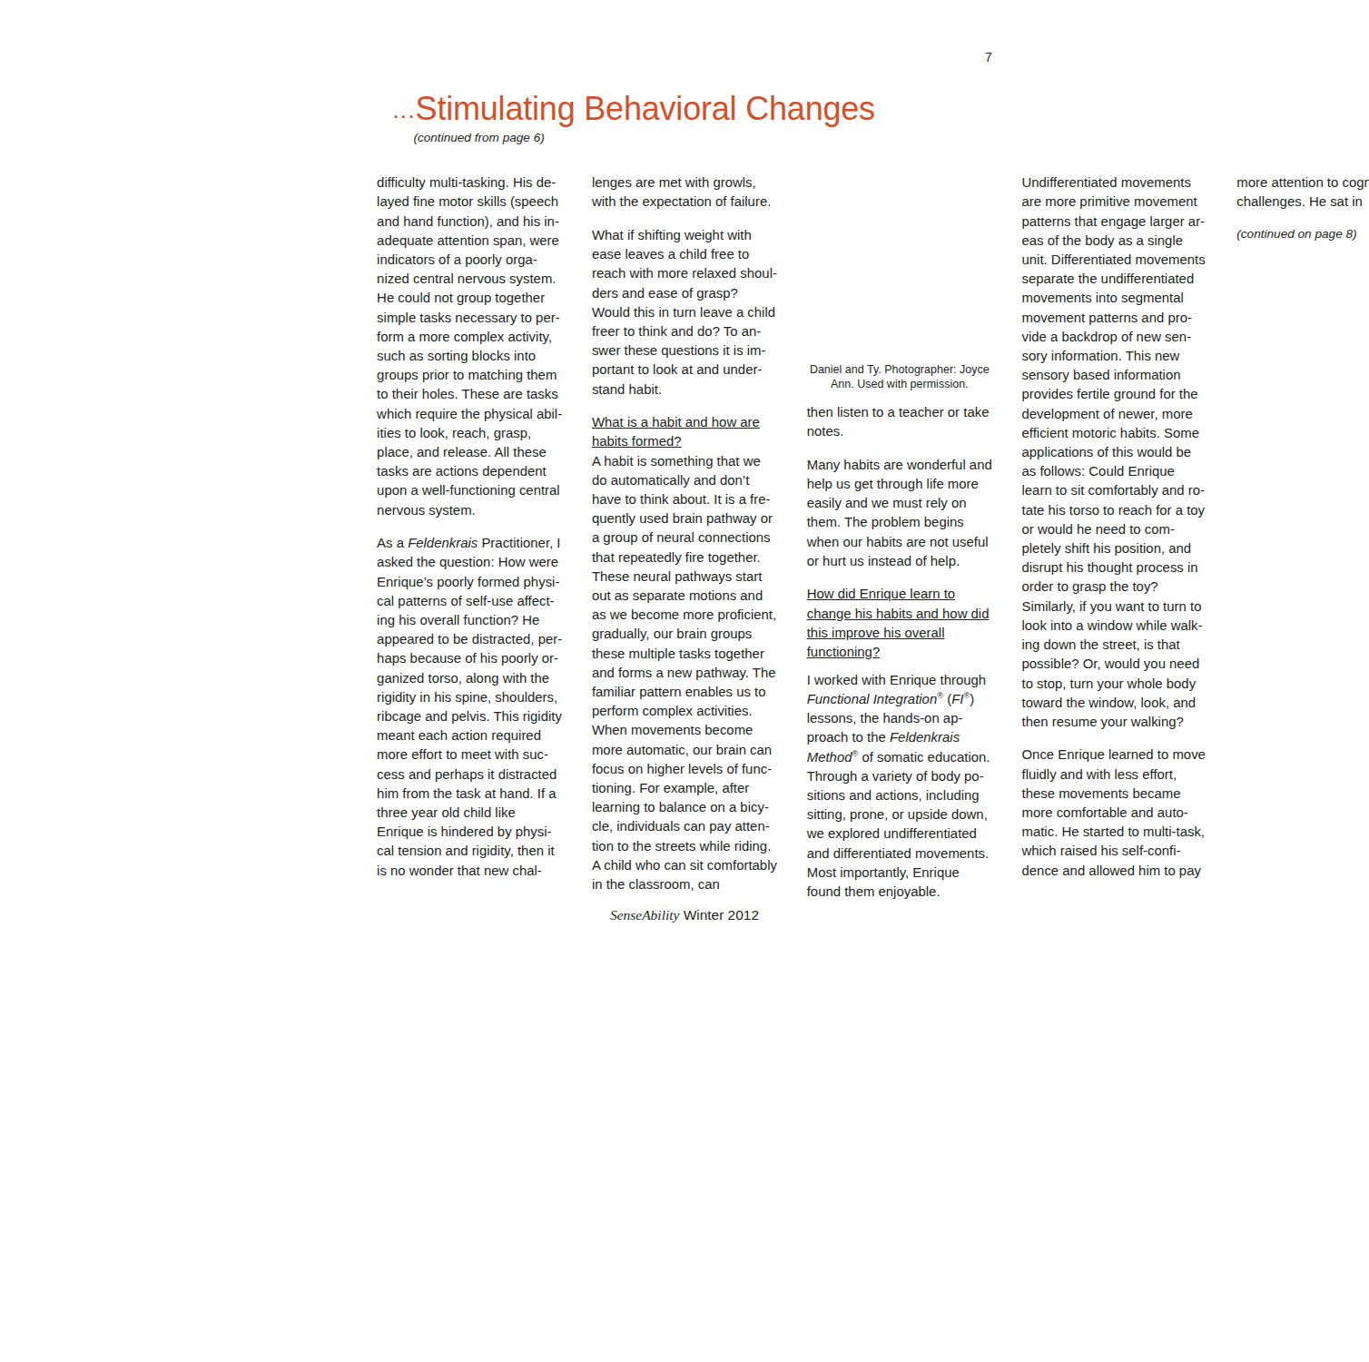7
... Stimulating Behavioral Changes
(continued from page 6)
difficulty multi-tasking. His delayed fine motor skills (speech and hand function), and his inadequate attention span, were indicators of a poorly organized central nervous system. He could not group together simple tasks necessary to perform a more complex activity, such as sorting blocks into groups prior to matching them to their holes. These are tasks which require the physical abilities to look, reach, grasp, place, and release. All these tasks are actions dependent upon a well-functioning central nervous system.
As a Feldenkrais Practitioner, I asked the question: How were Enrique’s poorly formed physical patterns of self-use affecting his overall function? He appeared to be distracted, perhaps because of his poorly organized torso, along with the rigidity in his spine, shoulders, ribcage and pelvis. This rigidity meant each action required more effort to meet with success and perhaps it distracted him from the task at hand. If a three year old child like Enrique is hindered by physical tension and rigidity, then it is no wonder that new challenges are met with growls, with the expectation of failure.
What if shifting weight with ease leaves a child free to reach with more relaxed shoulders and ease of grasp? Would this in turn leave a child freer to think and do? To answer these questions it is important to look at and understand habit.
What is a habit and how are habits formed?
A habit is something that we do automatically and don’t have to think about. It is a frequently used brain pathway or a group of neural connections that repeatedly fire together. These neural pathways start out as separate motions and as we become more proficient, gradually, our brain groups these multiple tasks together and forms a new pathway. The familiar pattern enables us to perform complex activities. When movements become more automatic, our brain can focus on higher levels of functioning. For example, after learning to balance on a bicycle, individuals can pay attention to the streets while riding. A child who can sit comfortably in the classroom, can
Daniel and Ty. Photographer: Joyce Ann. Used with permission.
then listen to a teacher or take notes.
Many habits are wonderful and help us get through life more easily and we must rely on them. The problem begins when our habits are not useful or hurt us instead of help.
How did Enrique learn to change his habits and how did this improve his overall functioning?
I worked with Enrique through Functional Integration® (FI®) lessons, the hands-on approach to the Feldenkrais Method® of somatic education. Through a variety of body positions and actions, including sitting, prone, or upside down, we explored undifferentiated and differentiated movements. Most importantly, Enrique found them enjoyable.
Undifferentiated movements are more primitive movement patterns that engage larger areas of the body as a single unit. Differentiated movements separate the undifferentiated movements into segmental movement patterns and provide a backdrop of new sensory information. This new sensory based information provides fertile ground for the development of newer, more efficient motoric habits. Some applications of this would be as follows: Could Enrique learn to sit comfortably and rotate his torso to reach for a toy or would he need to completely shift his position, and disrupt his thought process in order to grasp the toy? Similarly, if you want to turn to look into a window while walking down the street, is that possible? Or, would you need to stop, turn your whole body toward the window, look, and then resume your walking?
Once Enrique learned to move fluidly and with less effort, these movements became more comfortable and automatic. He started to multi-task, which raised his self-confidence and allowed him to pay more attention to cognitive challenges. He sat in
(continued on page 8)
SenseAbility Winter 2012